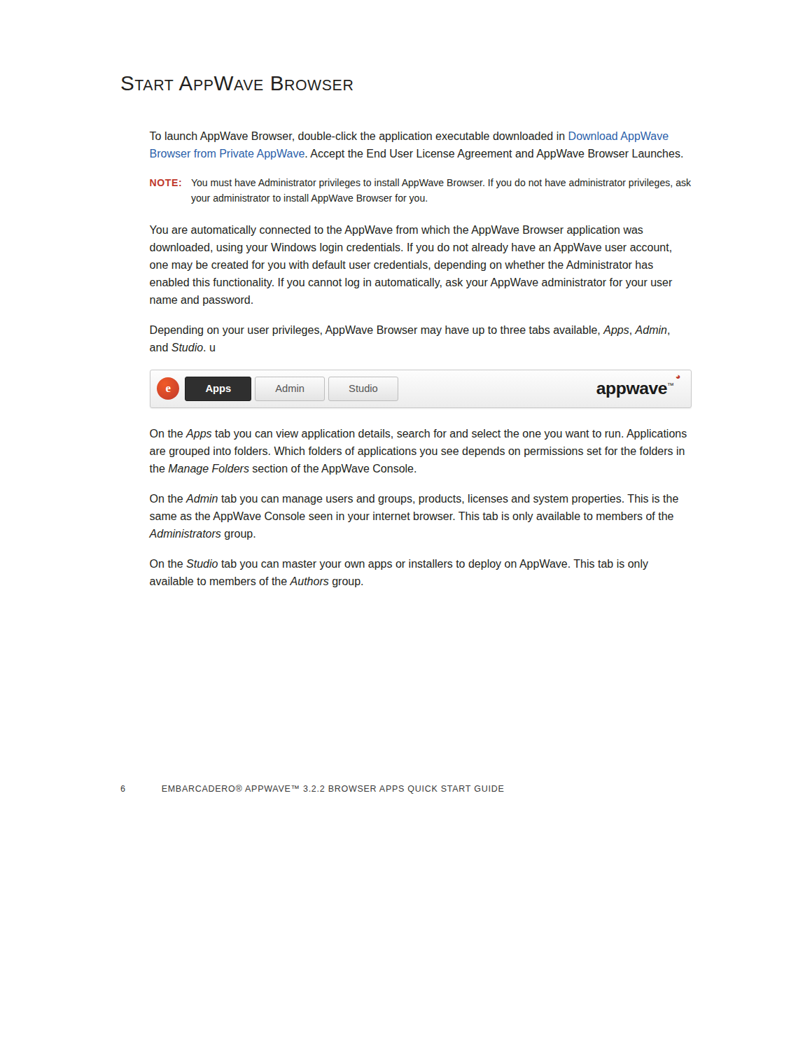START APPWAVE BROWSER
To launch AppWave Browser, double-click the application executable downloaded in Download AppWave Browser from Private AppWave. Accept the End User License Agreement and AppWave Browser Launches.
NOTE:
You must have Administrator privileges to install AppWave Browser. If you do not have administrator privileges, ask your administrator to install AppWave Browser for you.
You are automatically connected to the AppWave from which the AppWave Browser application was downloaded, using your Windows login credentials. If you do not already have an AppWave user account, one may be created for you with default user credentials, depending on whether the Administrator has enabled this functionality. If you cannot log in automatically, ask your AppWave administrator for your user name and password.
Depending on your user privileges, AppWave Browser may have up to three tabs available, Apps, Admin, and Studio. u
e Apps Admin Studio ◕appwave™
On the Apps tab you can view application details, search for and select the one you want to run. Applications are grouped into folders. Which folders of applications you see depends on permissions set for the folders in the Manage Folders section of the AppWave Console.
On the Admin tab you can manage users and groups, products, licenses and system properties. This is the same as the AppWave Console seen in your internet browser. This tab is only available to members of the Administrators group.
On the Studio tab you can master your own apps or installers to deploy on AppWave. This tab is only available to members of the Authors group.
6 EMBARCADERO® APPWAVE™ 3.2.2 BROWSER APPS QUICK START GUIDE